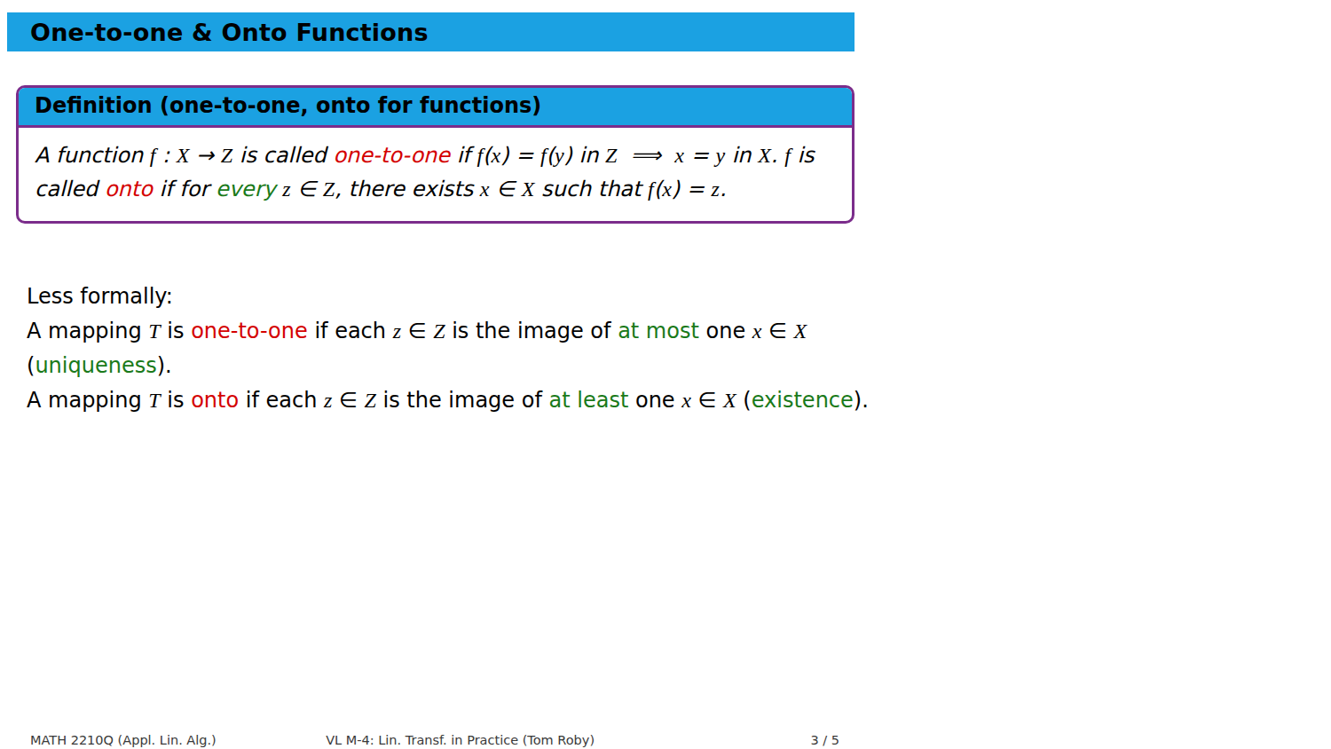One-to-one & Onto Functions
Definition (one-to-one, onto for functions)
A function f : X → Z is called one-to-one if f(x) = f(y) in Z ⟹ x = y in X. f is called onto if for every z ∈ Z, there exists x ∈ X such that f(x) = z.
Less formally:
A mapping T is one-to-one if each z ∈ Z is the image of at most one x ∈ X (uniqueness).
A mapping T is onto if each z ∈ Z is the image of at least one x ∈ X (existence).
MATH 2210Q (Appl. Lin. Alg.) VL M-4: Lin. Transf. in Practice (Tom Roby) 3 / 5